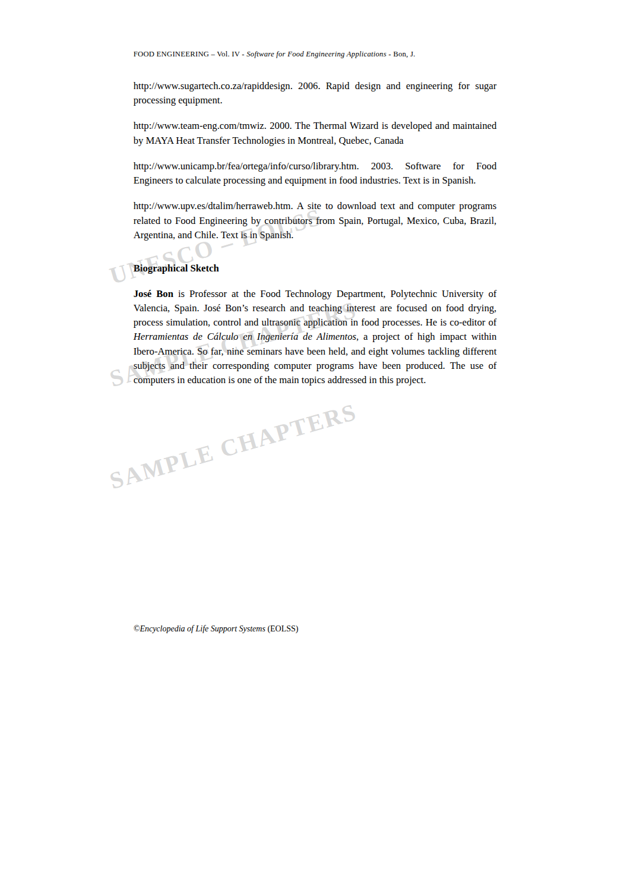FOOD ENGINEERING – Vol. IV - Software for Food Engineering Applications - Bon, J.
http://www.sugartech.co.za/rapiddesign. 2006. Rapid design and engineering for sugar processing equipment.
http://www.team-eng.com/tmwiz. 2000. The Thermal Wizard is developed and maintained by MAYA Heat Transfer Technologies in Montreal, Quebec, Canada
http://www.unicamp.br/fea/ortega/info/curso/library.htm. 2003. Software for Food Engineers to calculate processing and equipment in food industries. Text is in Spanish.
http://www.upv.es/dtalim/herraweb.htm. A site to download text and computer programs related to Food Engineering by contributors from Spain, Portugal, Mexico, Cuba, Brazil, Argentina, and Chile. Text is in Spanish.
Biographical Sketch
José Bon is Professor at the Food Technology Department, Polytechnic University of Valencia, Spain. José Bon’s research and teaching interest are focused on food drying, process simulation, control and ultrasonic application in food processes. He is co-editor of Herramientas de Cálculo en Ingeniería de Alimentos, a project of high impact within Ibero-America. So far, nine seminars have been held, and eight volumes tackling different subjects and their corresponding computer programs have been produced. The use of computers in education is one of the main topics addressed in this project.
UNESCO – EOLSS
SAMPLE CHAPTERS
SAMPLE CHAPTERS
©Encyclopedia of Life Support Systems (EOLSS)